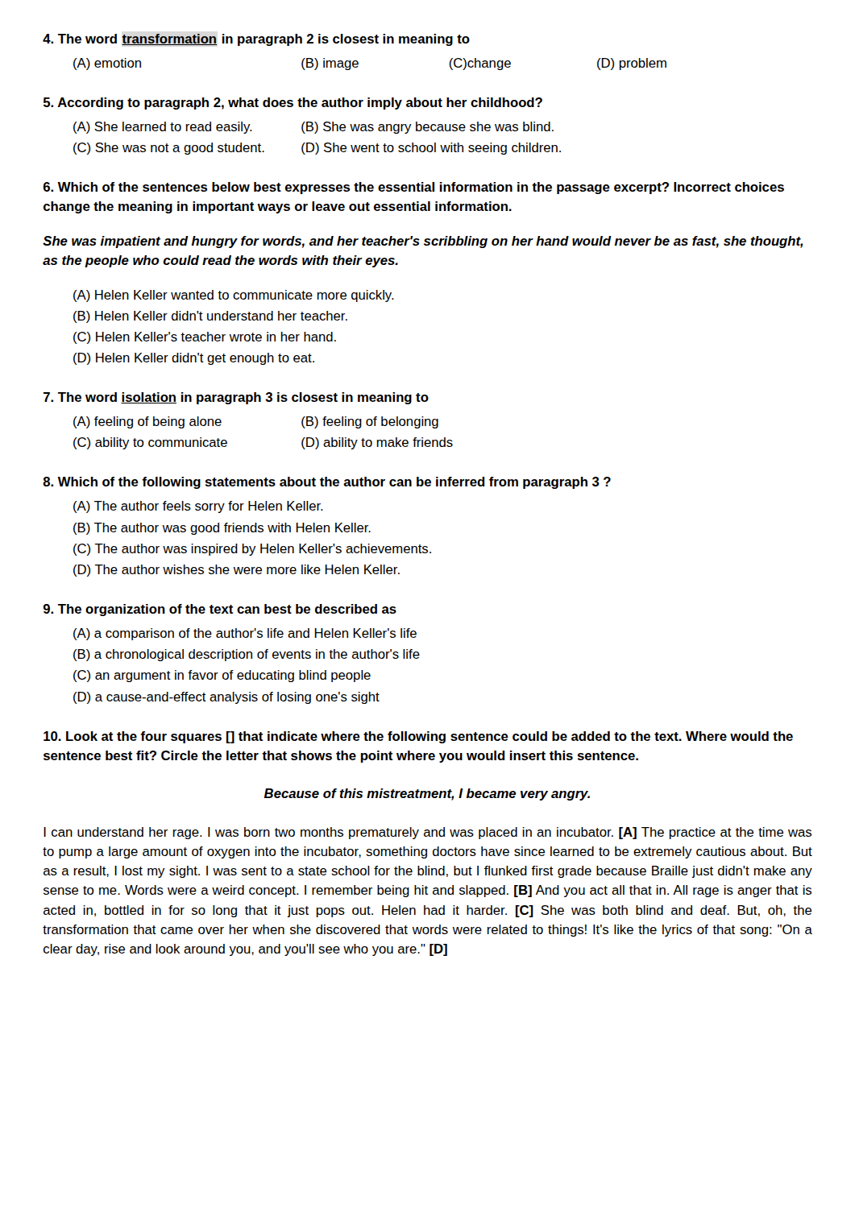4. The word transformation in paragraph 2 is closest in meaning to
(A) emotion (B) image (C)change (D) problem
5. According to paragraph 2, what does the author imply about her childhood?
(A) She learned to read easily. (B) She was angry because she was blind.
(C) She was not a good student. (D) She went to school with seeing children.
6. Which of the sentences below best expresses the essential information in the passage excerpt? Incorrect choices change the meaning in important ways or leave out essential information.
She was impatient and hungry for words, and her teacher's scribbling on her hand would never be as fast, she thought, as the people who could read the words with their eyes.
(A) Helen Keller wanted to communicate more quickly.
(B) Helen Keller didn't understand her teacher.
(C) Helen Keller's teacher wrote in her hand.
(D) Helen Keller didn't get enough to eat.
7. The word isolation in paragraph 3 is closest in meaning to
(A) feeling of being alone (B) feeling of belonging
(C) ability to communicate (D) ability to make friends
8. Which of the following statements about the author can be inferred from paragraph 3 ?
(A) The author feels sorry for Helen Keller.
(B) The author was good friends with Helen Keller.
(C) The author was inspired by Helen Keller's achievements.
(D) The author wishes she were more like Helen Keller.
9. The organization of the text can best be described as
(A) a comparison of the author's life and Helen Keller's life
(B) a chronological description of events in the author's life
(C) an argument in favor of educating blind people
(D) a cause-and-effect analysis of losing one's sight
10. Look at the four squares [] that indicate where the following sentence could be added to the text. Where would the sentence best fit? Circle the letter that shows the point where you would insert this sentence.
Because of this mistreatment, I became very angry.
I can understand her rage. I was born two months prematurely and was placed in an incubator. [A] The practice at the time was to pump a large amount of oxygen into the incubator, something doctors have since learned to be extremely cautious about. But as a result, I lost my sight. I was sent to a state school for the blind, but I flunked first grade because Braille just didn't make any sense to me. Words were a weird concept. I remember being hit and slapped. [B] And you act all that in. All rage is anger that is acted in, bottled in for so long that it just pops out. Helen had it harder. [C] She was both blind and deaf. But, oh, the transformation that came over her when she discovered that words were related to things! It's like the lyrics of that song: "On a clear day, rise and look around you, and you'll see who you are." [D]